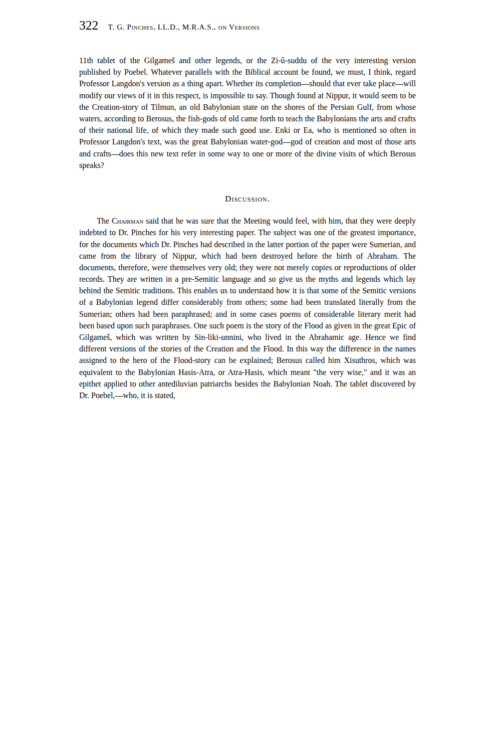322 T. G. Pinches, LL.D., M.R.A.S., on Versions
11th tablet of the Gilgameš and other legends, or the Zi-û-suddu of the very interesting version published by Poebel. Whatever parallels with the Biblical account be found, we must, I think, regard Professor Langdon's version as a thing apart. Whether its completion—should that ever take place—will modify our views of it in this respect, is impossible to say. Though found at Nippur, it would seem to be the Creation-story of Tilmun, an old Babylonian state on the shores of the Persian Gulf, from whose waters, according to Berosus, the fish-gods of old came forth to teach the Babylonians the arts and crafts of their national life, of which they made such good use. Enki or Ea, who is mentioned so often in Professor Langdon's text, was the great Babylonian water-god—god of creation and most of those arts and crafts—does this new text refer in some way to one or more of the divine visits of which Berosus speaks?
Discussion.
The Chairman said that he was sure that the Meeting would feel, with him, that they were deeply indebted to Dr. Pinches for his very interesting paper. The subject was one of the greatest importance, for the documents which Dr. Pinches had described in the latter portion of the paper were Sumerian, and came from the library of Nippur, which had been destroyed before the birth of Abraham. The documents, therefore, were themselves very old; they were not merely copies or reproductions of older records. They are written in a pre-Semitic language and so give us the myths and legends which lay behind the Semitic traditions. This enables us to understand how it is that some of the Semitic versions of a Babylonian legend differ considerably from others; some had been translated literally from the Sumerian; others had been paraphrased; and in some cases poems of considerable literary merit had been based upon such paraphrases. One such poem is the story of the Flood as given in the great Epic of Gilgameš, which was written by Sin-liki-unnini, who lived in the Abrahamic age. Hence we find different versions of the stories of the Creation and the Flood. In this way the difference in the names assigned to the hero of the Flood-story can be explained; Berosus called him Xisuthros, which was equivalent to the Babylonian Hasis-Atra, or Atra-Hasis, which meant "the very wise," and it was an epithet applied to other antediluvian patriarchs besides the Babylonian Noah. The tablet discovered by Dr. Poebel,—who, it is stated,